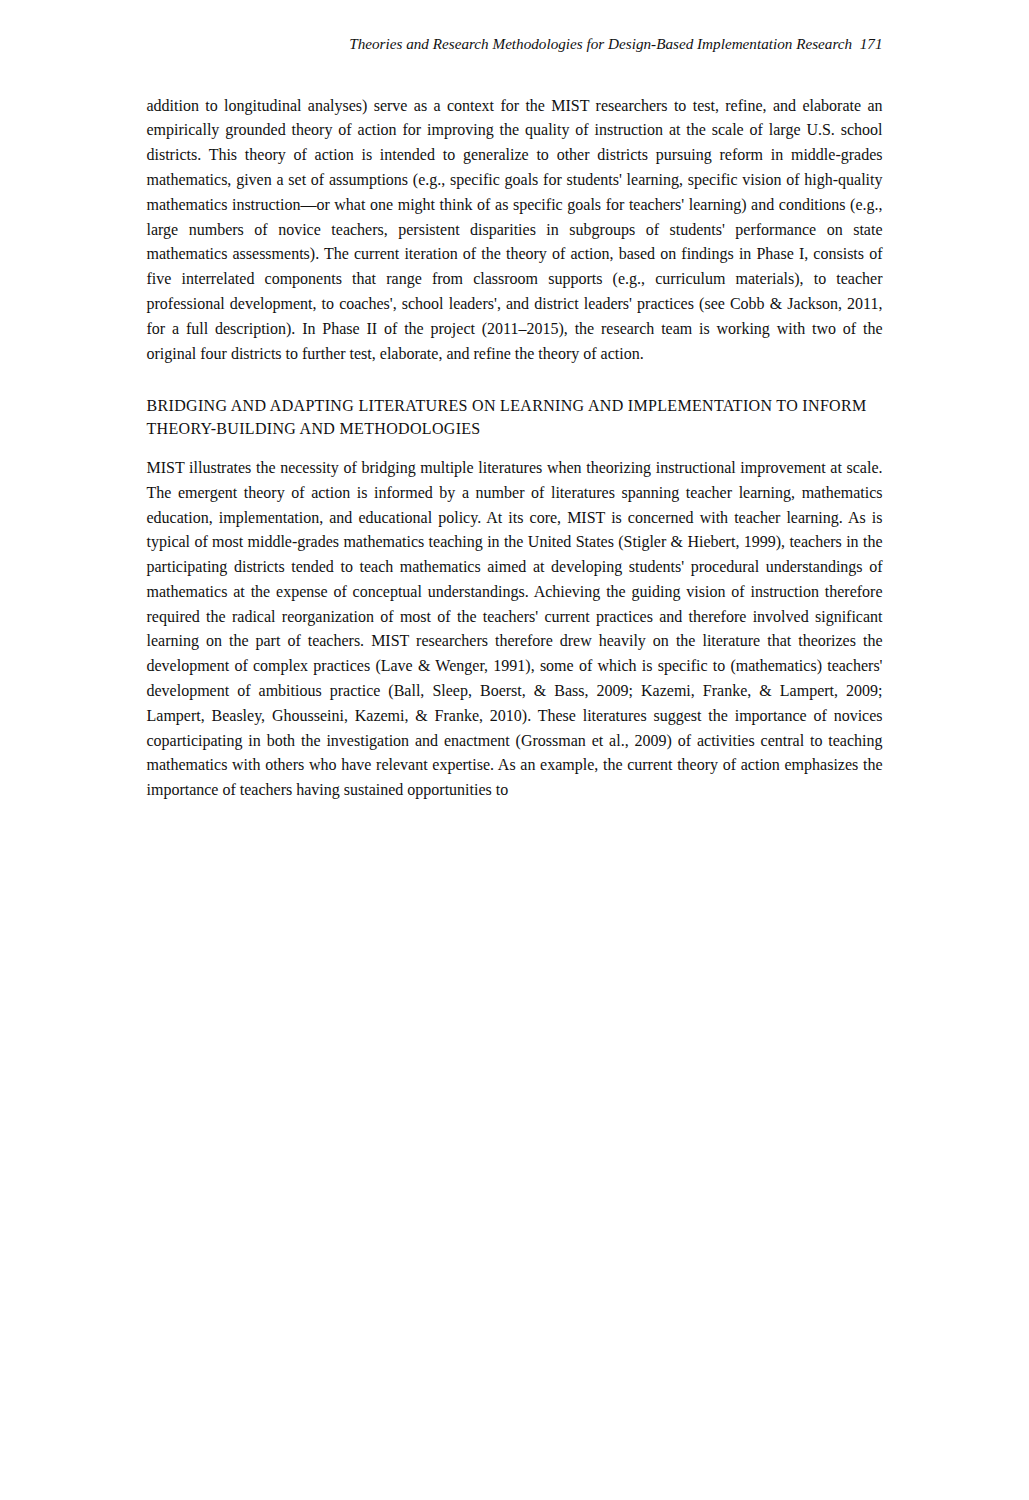Theories and Research Methodologies for Design-Based Implementation Research 171
addition to longitudinal analyses) serve as a context for the MIST researchers to test, refine, and elaborate an empirically grounded theory of action for improving the quality of instruction at the scale of large U.S. school districts. This theory of action is intended to generalize to other districts pursuing reform in middle-grades mathematics, given a set of assumptions (e.g., specific goals for students' learning, specific vision of high-quality mathematics instruction—or what one might think of as specific goals for teachers' learning) and conditions (e.g., large numbers of novice teachers, persistent disparities in subgroups of students' performance on state mathematics assessments). The current iteration of the theory of action, based on findings in Phase I, consists of five interrelated components that range from classroom supports (e.g., curriculum materials), to teacher professional development, to coaches', school leaders', and district leaders' practices (see Cobb & Jackson, 2011, for a full description). In Phase II of the project (2011–2015), the research team is working with two of the original four districts to further test, elaborate, and refine the theory of action.
Bridging and Adapting Literatures on Learning and Implementation to Inform Theory-Building and Methodologies
MIST illustrates the necessity of bridging multiple literatures when theorizing instructional improvement at scale. The emergent theory of action is informed by a number of literatures spanning teacher learning, mathematics education, implementation, and educational policy. At its core, MIST is concerned with teacher learning. As is typical of most middle-grades mathematics teaching in the United States (Stigler & Hiebert, 1999), teachers in the participating districts tended to teach mathematics aimed at developing students' procedural understandings of mathematics at the expense of conceptual understandings. Achieving the guiding vision of instruction therefore required the radical reorganization of most of the teachers' current practices and therefore involved significant learning on the part of teachers. MIST researchers therefore drew heavily on the literature that theorizes the development of complex practices (Lave & Wenger, 1991), some of which is specific to (mathematics) teachers' development of ambitious practice (Ball, Sleep, Boerst, & Bass, 2009; Kazemi, Franke, & Lampert, 2009; Lampert, Beasley, Ghousseini, Kazemi, & Franke, 2010). These literatures suggest the importance of novices coparticipating in both the investigation and enactment (Grossman et al., 2009) of activities central to teaching mathematics with others who have relevant expertise. As an example, the current theory of action emphasizes the importance of teachers having sustained opportunities to